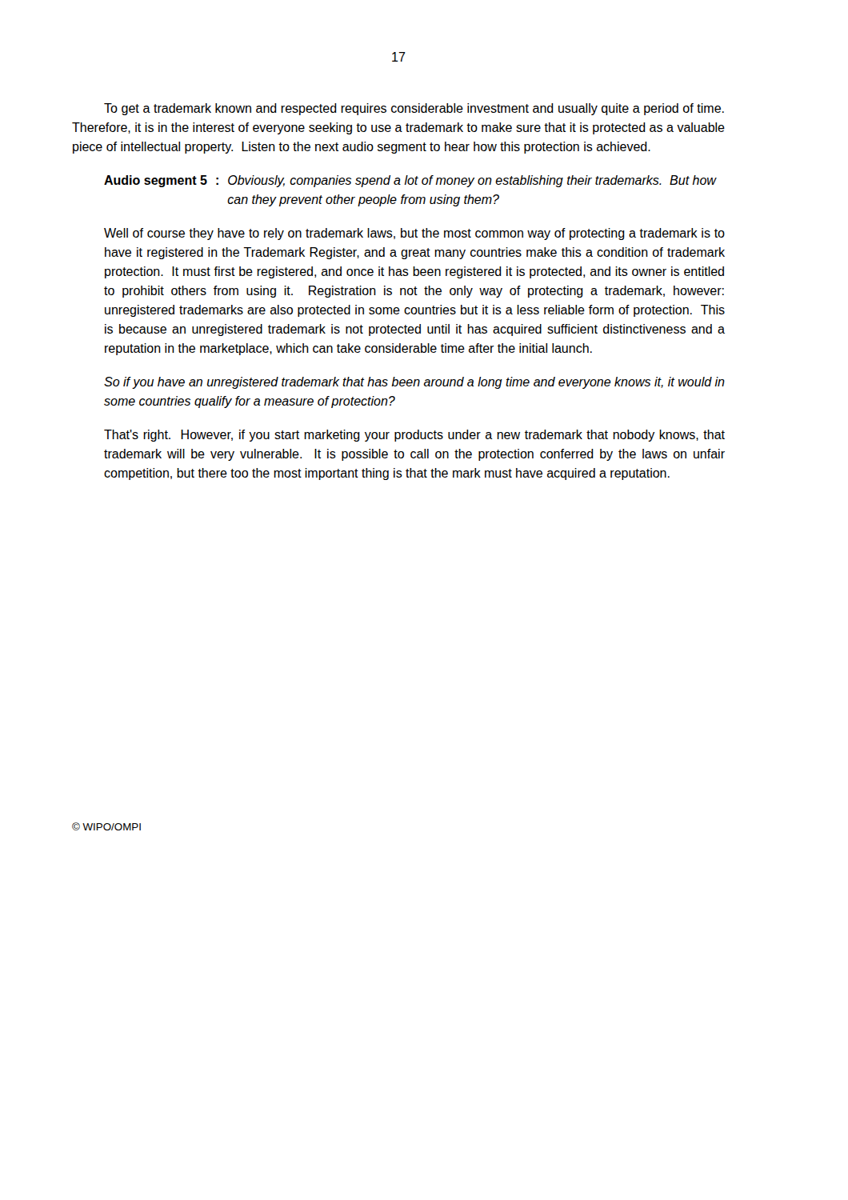17
To get a trademark known and respected requires considerable investment and usually quite a period of time. Therefore, it is in the interest of everyone seeking to use a trademark to make sure that it is protected as a valuable piece of intellectual property. Listen to the next audio segment to hear how this protection is achieved.
Audio segment 5: Obviously, companies spend a lot of money on establishing their trademarks. But how can they prevent other people from using them?
Well of course they have to rely on trademark laws, but the most common way of protecting a trademark is to have it registered in the Trademark Register, and a great many countries make this a condition of trademark protection. It must first be registered, and once it has been registered it is protected, and its owner is entitled to prohibit others from using it. Registration is not the only way of protecting a trademark, however: unregistered trademarks are also protected in some countries but it is a less reliable form of protection. This is because an unregistered trademark is not protected until it has acquired sufficient distinctiveness and a reputation in the marketplace, which can take considerable time after the initial launch.
So if you have an unregistered trademark that has been around a long time and everyone knows it, it would in some countries qualify for a measure of protection?
That's right. However, if you start marketing your products under a new trademark that nobody knows, that trademark will be very vulnerable. It is possible to call on the protection conferred by the laws on unfair competition, but there too the most important thing is that the mark must have acquired a reputation.
© WIPO/OMPI